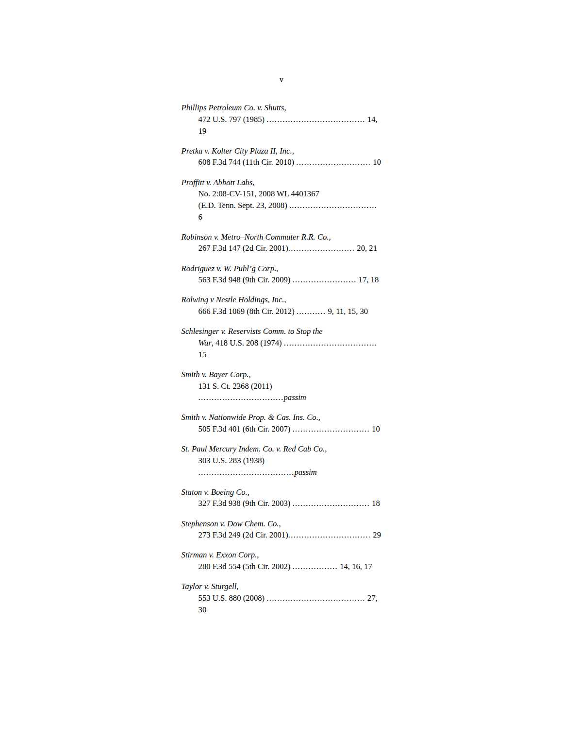v
Phillips Petroleum Co. v. Shutts,
472 U.S. 797 (1985) ..................................... 14, 19
Pretka v. Kolter City Plaza II, Inc.,
608 F.3d 744 (11th Cir. 2010) ............................ 10
Proffitt v. Abbott Labs,
No. 2:08-CV-151, 2008 WL 4401367
(E.D. Tenn. Sept. 23, 2008) ................................. 6
Robinson v. Metro–North Commuter R.R. Co.,
267 F.3d 147 (2d Cir. 2001)......................... 20, 21
Rodriguez v. W. Publ’g Corp.,
563 F.3d 948 (9th Cir. 2009) ........................ 17, 18
Rolwing v Nestle Holdings, Inc.,
666 F.3d 1069 (8th Cir. 2012) ........... 9, 11, 15, 30
Schlesinger v. Reservists Comm. to Stop the
War, 418 U.S. 208 (1974) ................................... 15
Smith v. Bayer Corp.,
131 S. Ct. 2368 (2011) ................................ passim
Smith v. Nationwide Prop. & Cas. Ins. Co.,
505 F.3d 401 (6th Cir. 2007) ............................. 10
St. Paul Mercury Indem. Co. v. Red Cab Co.,
303 U.S. 283 (1938) .................................... passim
Staton v. Boeing Co.,
327 F.3d 938 (9th Cir. 2003) ............................. 18
Stephenson v. Dow Chem. Co.,
273 F.3d 249 (2d Cir. 2001)............................... 29
Stirman v. Exxon Corp.,
280 F.3d 554 (5th Cir. 2002) ................. 14, 16, 17
Taylor v. Sturgell,
553 U.S. 880 (2008) ..................................... 27, 30